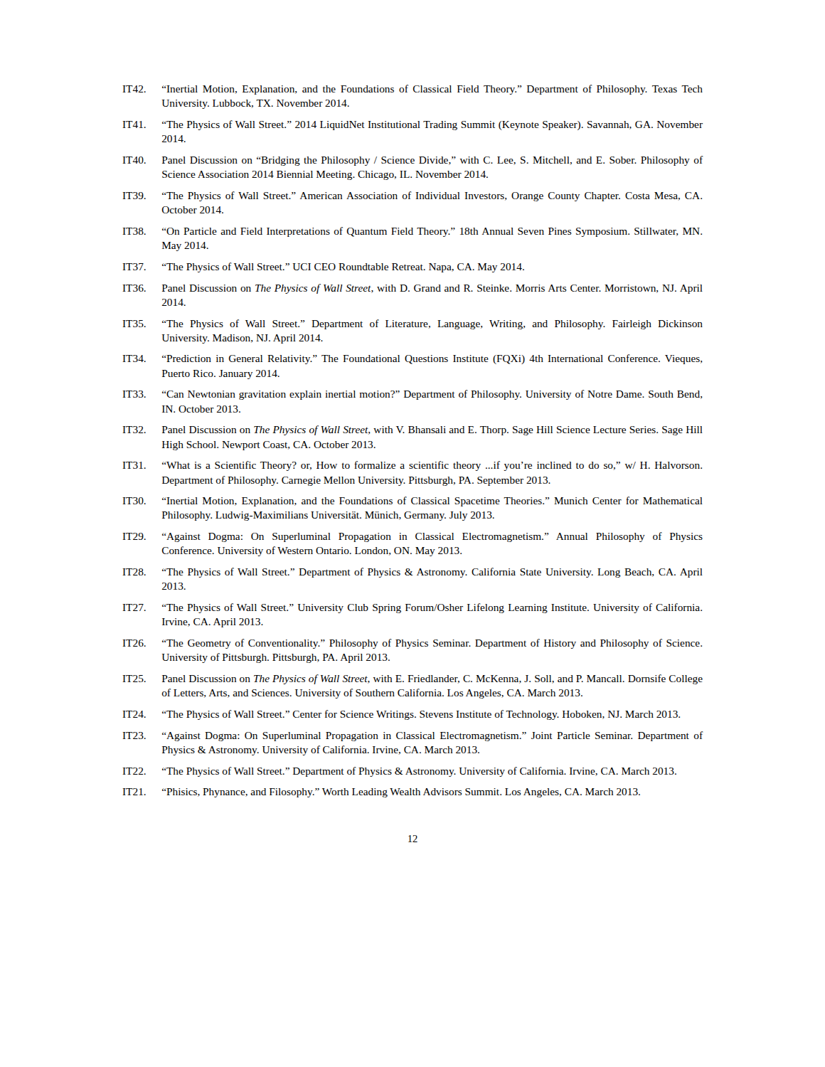IT42.“Inertial Motion, Explanation, and the Foundations of Classical Field Theory.” Department of Philosophy. Texas Tech University. Lubbock, TX. November 2014.
IT41.“The Physics of Wall Street.” 2014 LiquidNet Institutional Trading Summit (Keynote Speaker). Savannah, GA. November 2014.
IT40. Panel Discussion on “Bridging the Philosophy / Science Divide,” with C. Lee, S. Mitchell, and E. Sober. Philosophy of Science Association 2014 Biennial Meeting. Chicago, IL. November 2014.
IT39.“The Physics of Wall Street.” American Association of Individual Investors, Orange County Chapter. Costa Mesa, CA. October 2014.
IT38.“On Particle and Field Interpretations of Quantum Field Theory.” 18th Annual Seven Pines Symposium. Stillwater, MN. May 2014.
IT37.“The Physics of Wall Street.” UCI CEO Roundtable Retreat. Napa, CA. May 2014.
IT36. Panel Discussion on The Physics of Wall Street, with D. Grand and R. Steinke. Morris Arts Center. Morristown, NJ. April 2014.
IT35.“The Physics of Wall Street.” Department of Literature, Language, Writing, and Philosophy. Fairleigh Dickinson University. Madison, NJ. April 2014.
IT34.“Prediction in General Relativity.” The Foundational Questions Institute (FQXi) 4th International Conference. Vieques, Puerto Rico. January 2014.
IT33.“Can Newtonian gravitation explain inertial motion?” Department of Philosophy. University of Notre Dame. South Bend, IN. October 2013.
IT32. Panel Discussion on The Physics of Wall Street, with V. Bhansali and E. Thorp. Sage Hill Science Lecture Series. Sage Hill High School. Newport Coast, CA. October 2013.
IT31.“What is a Scientific Theory? or, How to formalize a scientific theory ...if you’re inclined to do so,” w/ H. Halvorson. Department of Philosophy. Carnegie Mellon University. Pittsburgh, PA. September 2013.
IT30.“Inertial Motion, Explanation, and the Foundations of Classical Spacetime Theories.” Munich Center for Mathematical Philosophy. Ludwig-Maximilians Universität. Münich, Germany. July 2013.
IT29.“Against Dogma: On Superluminal Propagation in Classical Electromagnetism.” Annual Philosophy of Physics Conference. University of Western Ontario. London, ON. May 2013.
IT28.“The Physics of Wall Street.” Department of Physics & Astronomy. California State University. Long Beach, CA. April 2013.
IT27.“The Physics of Wall Street.” University Club Spring Forum/Osher Lifelong Learning Institute. University of California. Irvine, CA. April 2013.
IT26.“The Geometry of Conventionality.” Philosophy of Physics Seminar. Department of History and Philosophy of Science. University of Pittsburgh. Pittsburgh, PA. April 2013.
IT25. Panel Discussion on The Physics of Wall Street, with E. Friedlander, C. McKenna, J. Soll, and P. Mancall. Dornsife College of Letters, Arts, and Sciences. University of Southern California. Los Angeles, CA. March 2013.
IT24.“The Physics of Wall Street.” Center for Science Writings. Stevens Institute of Technology. Hoboken, NJ. March 2013.
IT23.“Against Dogma: On Superluminal Propagation in Classical Electromagnetism.” Joint Particle Seminar. Department of Physics & Astronomy. University of California. Irvine, CA. March 2013.
IT22.“The Physics of Wall Street.” Department of Physics & Astronomy. University of California. Irvine, CA. March 2013.
IT21.“Phisics, Phynance, and Filosophy.” Worth Leading Wealth Advisors Summit. Los Angeles, CA. March 2013.
12